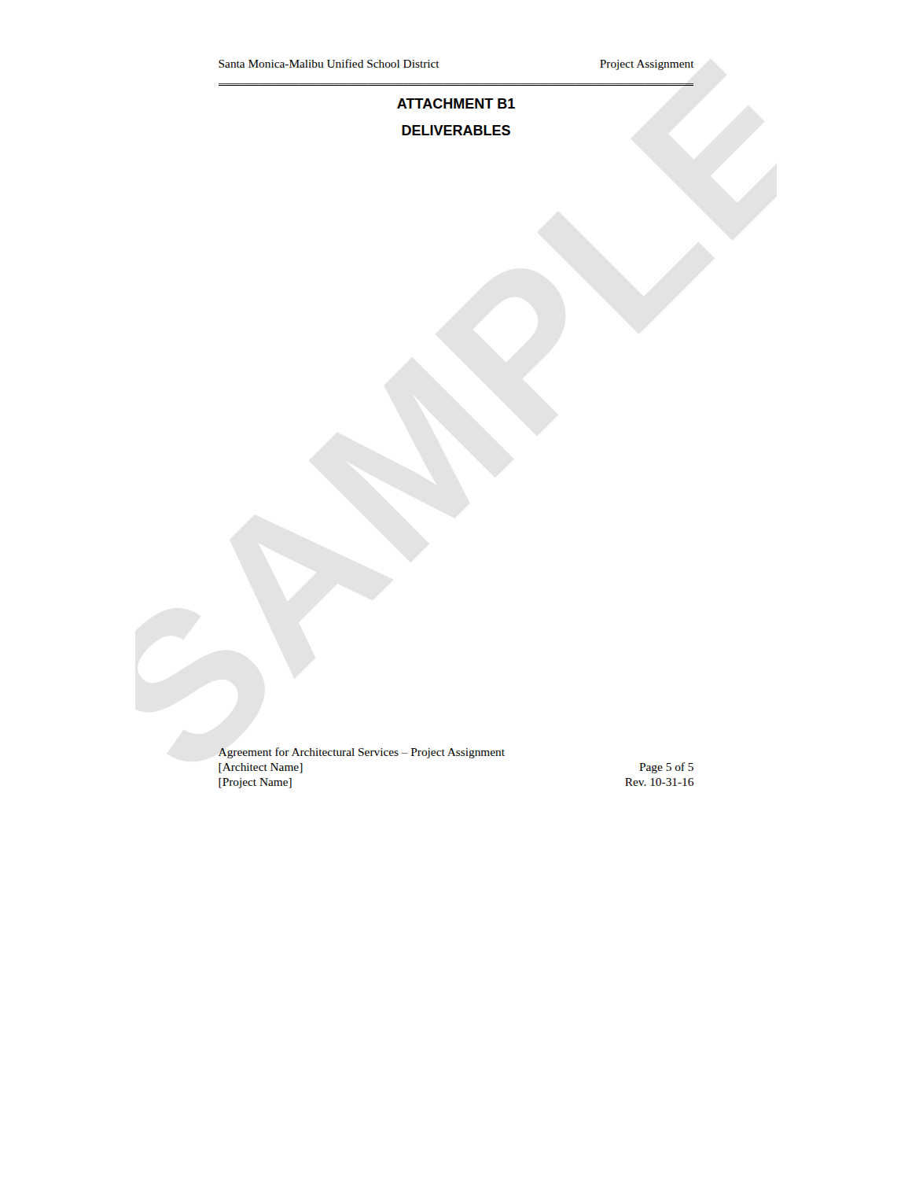SAMPLE
Santa Monica-Malibu Unified School District
Project Assignment
_______________________________________________________________________________________
ATTACHMENT B1
DELIVERABLES
Agreement for Architectural Services – Project Assignment
[Architect Name]
Page 5 of 5
[Project Name]
Rev. 10-31-16